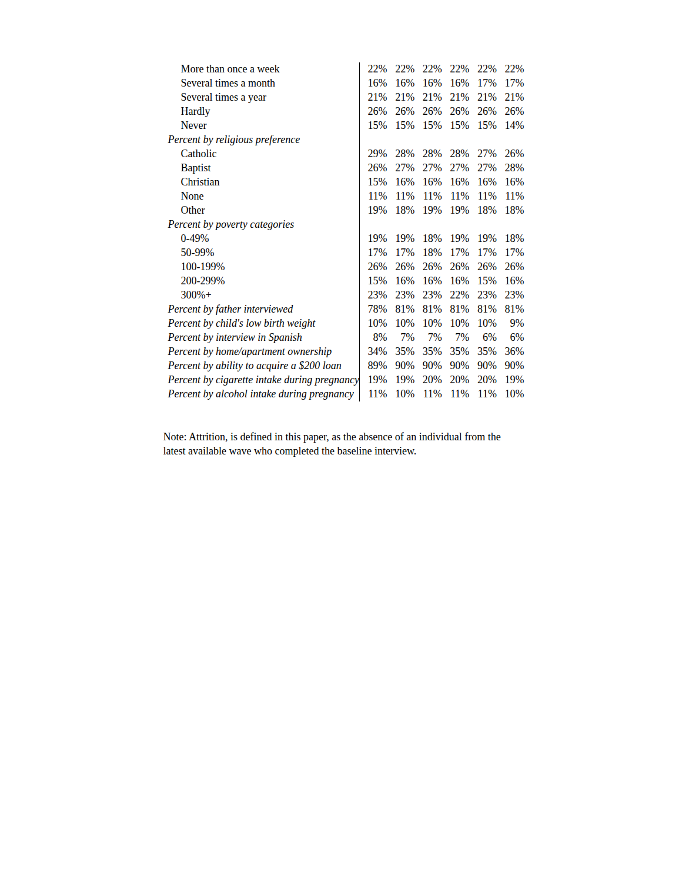| More than once a week | 22% | 22% | 22% | 22% | 22% | 22% |
| Several times a month | 16% | 16% | 16% | 16% | 17% | 17% |
| Several times a year | 21% | 21% | 21% | 21% | 21% | 21% |
| Hardly | 26% | 26% | 26% | 26% | 26% | 26% |
| Never | 15% | 15% | 15% | 15% | 15% | 14% |
| Percent by religious preference | | | | | | |
| Catholic | 29% | 28% | 28% | 28% | 27% | 26% |
| Baptist | 26% | 27% | 27% | 27% | 27% | 28% |
| Christian | 15% | 16% | 16% | 16% | 16% | 16% |
| None | 11% | 11% | 11% | 11% | 11% | 11% |
| Other | 19% | 18% | 19% | 19% | 18% | 18% |
| Percent by poverty categories | | | | | | |
| 0-49% | 19% | 19% | 18% | 19% | 19% | 18% |
| 50-99% | 17% | 17% | 18% | 17% | 17% | 17% |
| 100-199% | 26% | 26% | 26% | 26% | 26% | 26% |
| 200-299% | 15% | 16% | 16% | 16% | 15% | 16% |
| 300%+ | 23% | 23% | 23% | 22% | 23% | 23% |
| Percent by father interviewed | 78% | 81% | 81% | 81% | 81% | 81% |
| Percent by child's low birth weight | 10% | 10% | 10% | 10% | 10% | 9% |
| Percent by interview in Spanish | 8% | 7% | 7% | 7% | 6% | 6% |
| Percent by home/apartment ownership | 34% | 35% | 35% | 35% | 35% | 36% |
| Percent by ability to acquire a $200 loan | 89% | 90% | 90% | 90% | 90% | 90% |
| Percent by cigarette intake during pregnancy | 19% | 19% | 20% | 20% | 20% | 19% |
| Percent by alcohol intake during pregnancy | 11% | 10% | 11% | 11% | 11% | 10% |
Note: Attrition, is defined in this paper, as the absence of an individual from the latest available wave who completed the baseline interview.